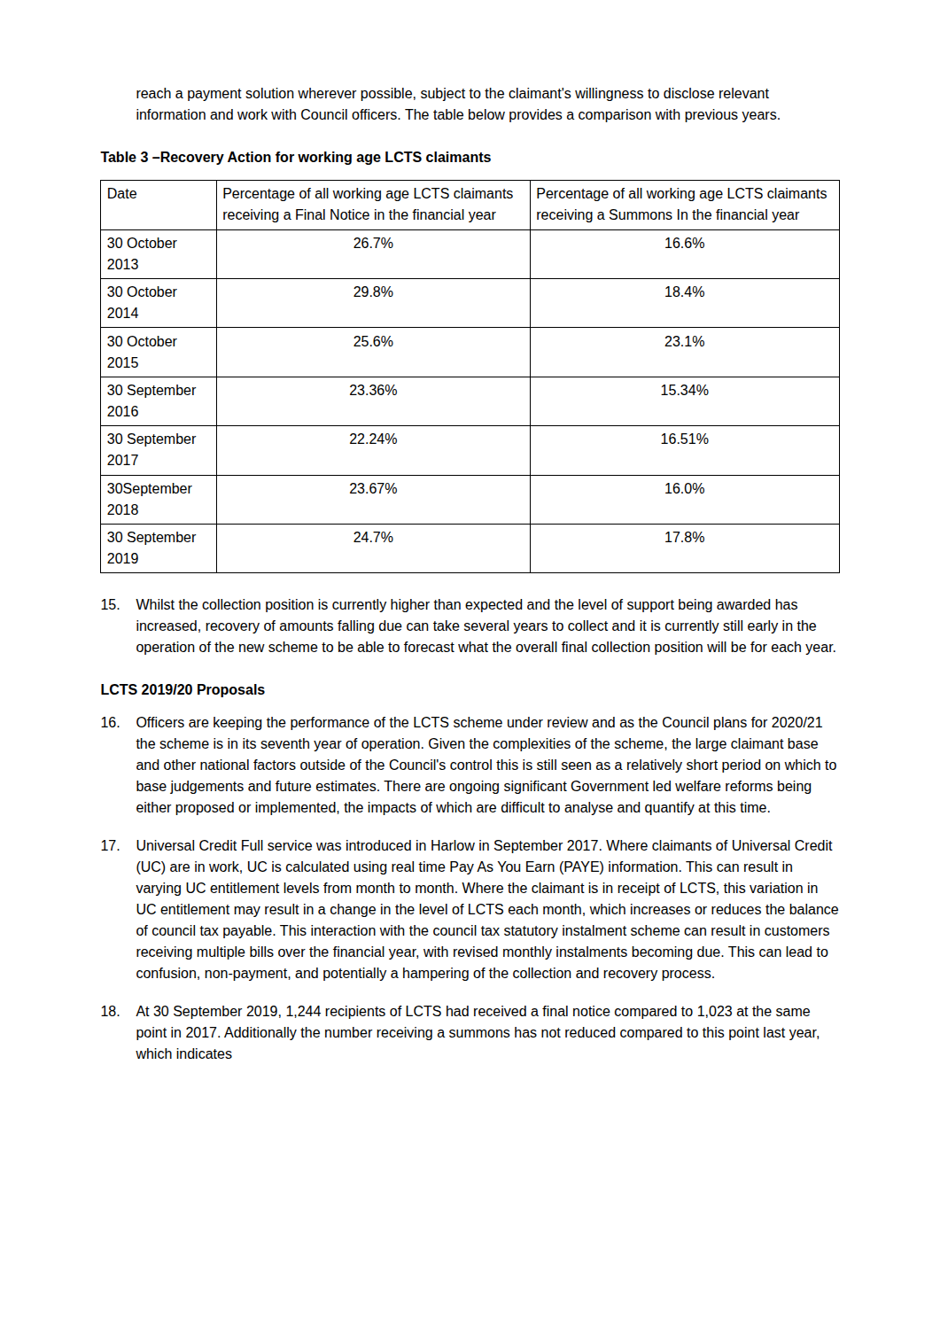reach a payment solution wherever possible, subject to the claimant's willingness to disclose relevant information and work with Council officers. The table below provides a comparison with previous years.
Table 3 –Recovery Action for working age LCTS claimants
| Date | Percentage of all working age LCTS claimants receiving a Final Notice in the financial year | Percentage of all working age LCTS claimants receiving a Summons In the financial year |
| --- | --- | --- |
| 30 October 2013 | 26.7% | 16.6% |
| 30 October 2014 | 29.8% | 18.4% |
| 30 October 2015 | 25.6% | 23.1% |
| 30 September 2016 | 23.36% | 15.34% |
| 30 September 2017 | 22.24% | 16.51% |
| 30September 2018 | 23.67% | 16.0% |
| 30 September 2019 | 24.7% | 17.8% |
Whilst the collection position is currently higher than expected and the level of support being awarded has increased, recovery of amounts falling due can take several years to collect and it is currently still early in the operation of the new scheme to be able to forecast what the overall final collection position will be for each year.
LCTS 2019/20 Proposals
Officers are keeping the performance of the LCTS scheme under review and as the Council plans for 2020/21 the scheme is in its seventh year of operation. Given the complexities of the scheme, the large claimant base and other national factors outside of the Council's control this is still seen as a relatively short period on which to base judgements and future estimates. There are ongoing significant Government led welfare reforms being either proposed or implemented, the impacts of which are difficult to analyse and quantify at this time.
Universal Credit Full service was introduced in Harlow in September 2017. Where claimants of Universal Credit (UC) are in work, UC is calculated using real time Pay As You Earn (PAYE) information. This can result in varying UC entitlement levels from month to month. Where the claimant is in receipt of LCTS, this variation in UC entitlement may result in a change in the level of LCTS each month, which increases or reduces the balance of council tax payable. This interaction with the council tax statutory instalment scheme can result in customers receiving multiple bills over the financial year, with revised monthly instalments becoming due. This can lead to confusion, non-payment, and potentially a hampering of the collection and recovery process.
At 30 September 2019, 1,244 recipients of LCTS had received a final notice compared to 1,023 at the same point in 2017. Additionally the number receiving a summons has not reduced compared to this point last year, which indicates